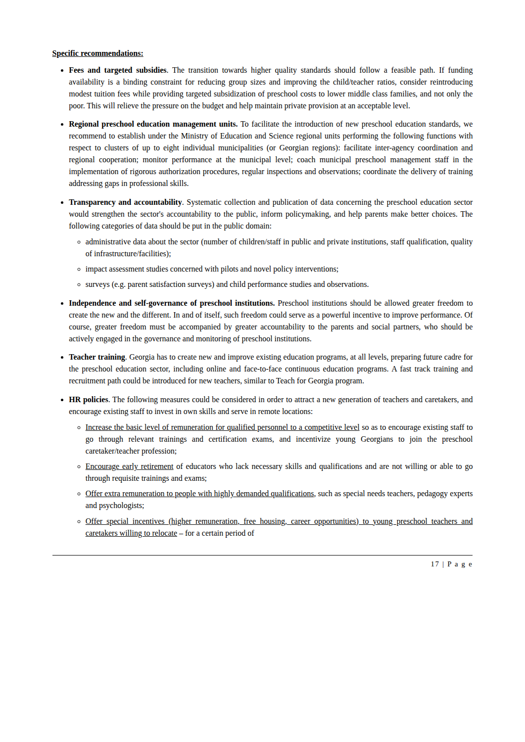Specific recommendations:
Fees and targeted subsidies. The transition towards higher quality standards should follow a feasible path. If funding availability is a binding constraint for reducing group sizes and improving the child/teacher ratios, consider reintroducing modest tuition fees while providing targeted subsidization of preschool costs to lower middle class families, and not only the poor. This will relieve the pressure on the budget and help maintain private provision at an acceptable level.
Regional preschool education management units. To facilitate the introduction of new preschool education standards, we recommend to establish under the Ministry of Education and Science regional units performing the following functions with respect to clusters of up to eight individual municipalities (or Georgian regions): facilitate inter-agency coordination and regional cooperation; monitor performance at the municipal level; coach municipal preschool management staff in the implementation of rigorous authorization procedures, regular inspections and observations; coordinate the delivery of training addressing gaps in professional skills.
Transparency and accountability. Systematic collection and publication of data concerning the preschool education sector would strengthen the sector's accountability to the public, inform policymaking, and help parents make better choices. The following categories of data should be put in the public domain:
administrative data about the sector (number of children/staff in public and private institutions, staff qualification, quality of infrastructure/facilities);
impact assessment studies concerned with pilots and novel policy interventions;
surveys (e.g. parent satisfaction surveys) and child performance studies and observations.
Independence and self-governance of preschool institutions. Preschool institutions should be allowed greater freedom to create the new and the different. In and of itself, such freedom could serve as a powerful incentive to improve performance. Of course, greater freedom must be accompanied by greater accountability to the parents and social partners, who should be actively engaged in the governance and monitoring of preschool institutions.
Teacher training. Georgia has to create new and improve existing education programs, at all levels, preparing future cadre for the preschool education sector, including online and face-to-face continuous education programs. A fast track training and recruitment path could be introduced for new teachers, similar to Teach for Georgia program.
HR policies. The following measures could be considered in order to attract a new generation of teachers and caretakers, and encourage existing staff to invest in own skills and serve in remote locations:
Increase the basic level of remuneration for qualified personnel to a competitive level so as to encourage existing staff to go through relevant trainings and certification exams, and incentivize young Georgians to join the preschool caretaker/teacher profession;
Encourage early retirement of educators who lack necessary skills and qualifications and are not willing or able to go through requisite trainings and exams;
Offer extra remuneration to people with highly demanded qualifications, such as special needs teachers, pedagogy experts and psychologists;
Offer special incentives (higher remuneration, free housing, career opportunities) to young preschool teachers and caretakers willing to relocate – for a certain period of
17 | P a g e